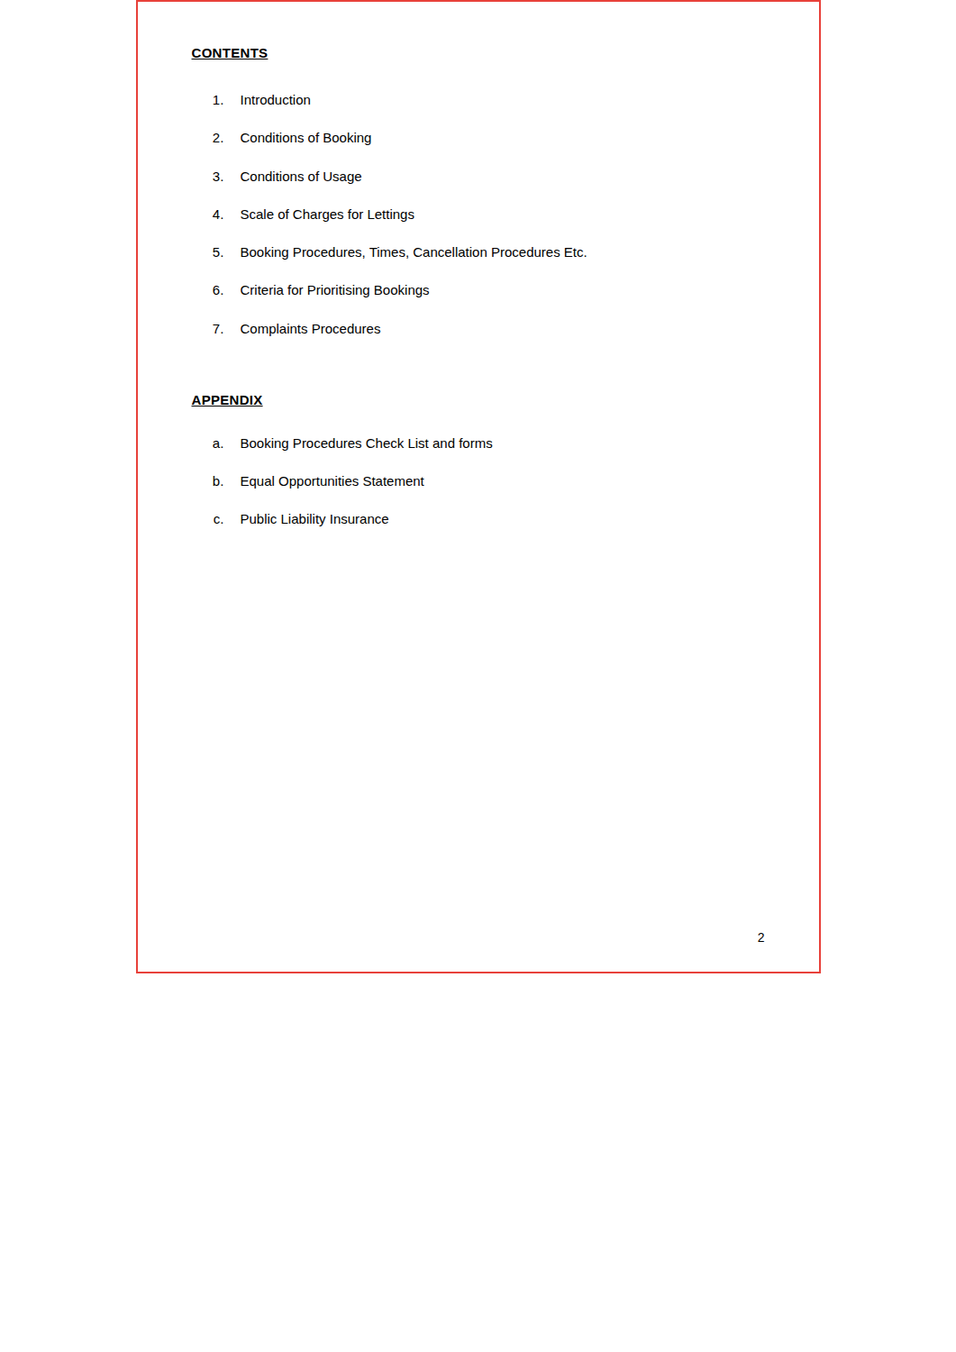CONTENTS
Introduction
Conditions of Booking
Conditions of Usage
Scale of Charges for Lettings
Booking Procedures, Times, Cancellation Procedures Etc.
Criteria for Prioritising Bookings
Complaints Procedures
APPENDIX
Booking Procedures Check List and forms
Equal Opportunities Statement
Public Liability Insurance
2